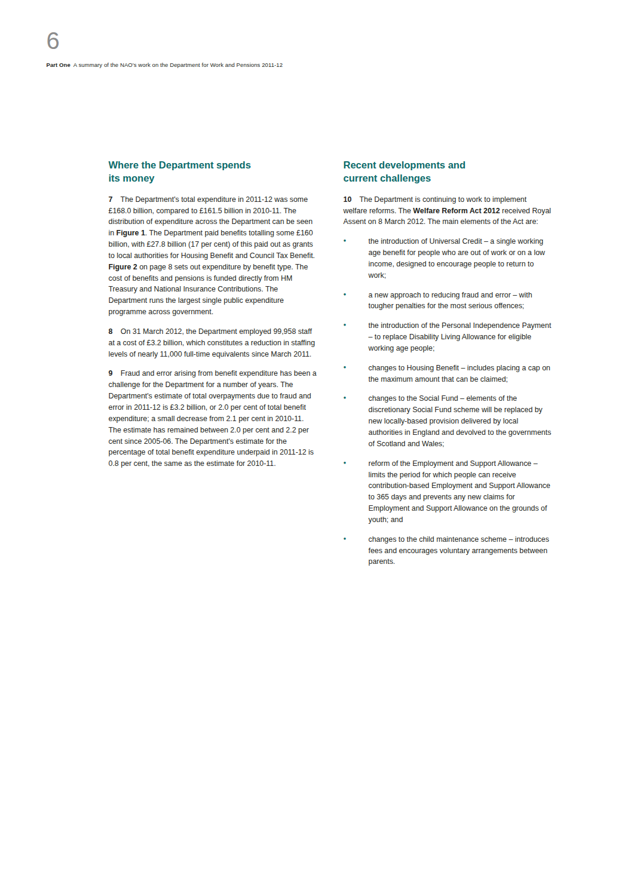6
Part One A summary of the NAO's work on the Department for Work and Pensions 2011-12
Where the Department spends
its money
7 The Department's total expenditure in 2011-12 was some £168.0 billion, compared to £161.5 billion in 2010-11. The distribution of expenditure across the Department can be seen in Figure 1. The Department paid benefits totalling some £160 billion, with £27.8 billion (17 per cent) of this paid out as grants to local authorities for Housing Benefit and Council Tax Benefit. Figure 2 on page 8 sets out expenditure by benefit type. The cost of benefits and pensions is funded directly from HM Treasury and National Insurance Contributions. The Department runs the largest single public expenditure programme across government.
8 On 31 March 2012, the Department employed 99,958 staff at a cost of £3.2 billion, which constitutes a reduction in staffing levels of nearly 11,000 full-time equivalents since March 2011.
9 Fraud and error arising from benefit expenditure has been a challenge for the Department for a number of years. The Department's estimate of total overpayments due to fraud and error in 2011-12 is £3.2 billion, or 2.0 per cent of total benefit expenditure; a small decrease from 2.1 per cent in 2010-11. The estimate has remained between 2.0 per cent and 2.2 per cent since 2005-06. The Department's estimate for the percentage of total benefit expenditure underpaid in 2011-12 is 0.8 per cent, the same as the estimate for 2010-11.
Recent developments and
current challenges
10 The Department is continuing to work to implement welfare reforms. The Welfare Reform Act 2012 received Royal Assent on 8 March 2012. The main elements of the Act are:
the introduction of Universal Credit – a single working age benefit for people who are out of work or on a low income, designed to encourage people to return to work;
a new approach to reducing fraud and error – with tougher penalties for the most serious offences;
the introduction of the Personal Independence Payment – to replace Disability Living Allowance for eligible working age people;
changes to Housing Benefit – includes placing a cap on the maximum amount that can be claimed;
changes to the Social Fund – elements of the discretionary Social Fund scheme will be replaced by new locally-based provision delivered by local authorities in England and devolved to the governments of Scotland and Wales;
reform of the Employment and Support Allowance – limits the period for which people can receive contribution-based Employment and Support Allowance to 365 days and prevents any new claims for Employment and Support Allowance on the grounds of youth; and
changes to the child maintenance scheme – introduces fees and encourages voluntary arrangements between parents.